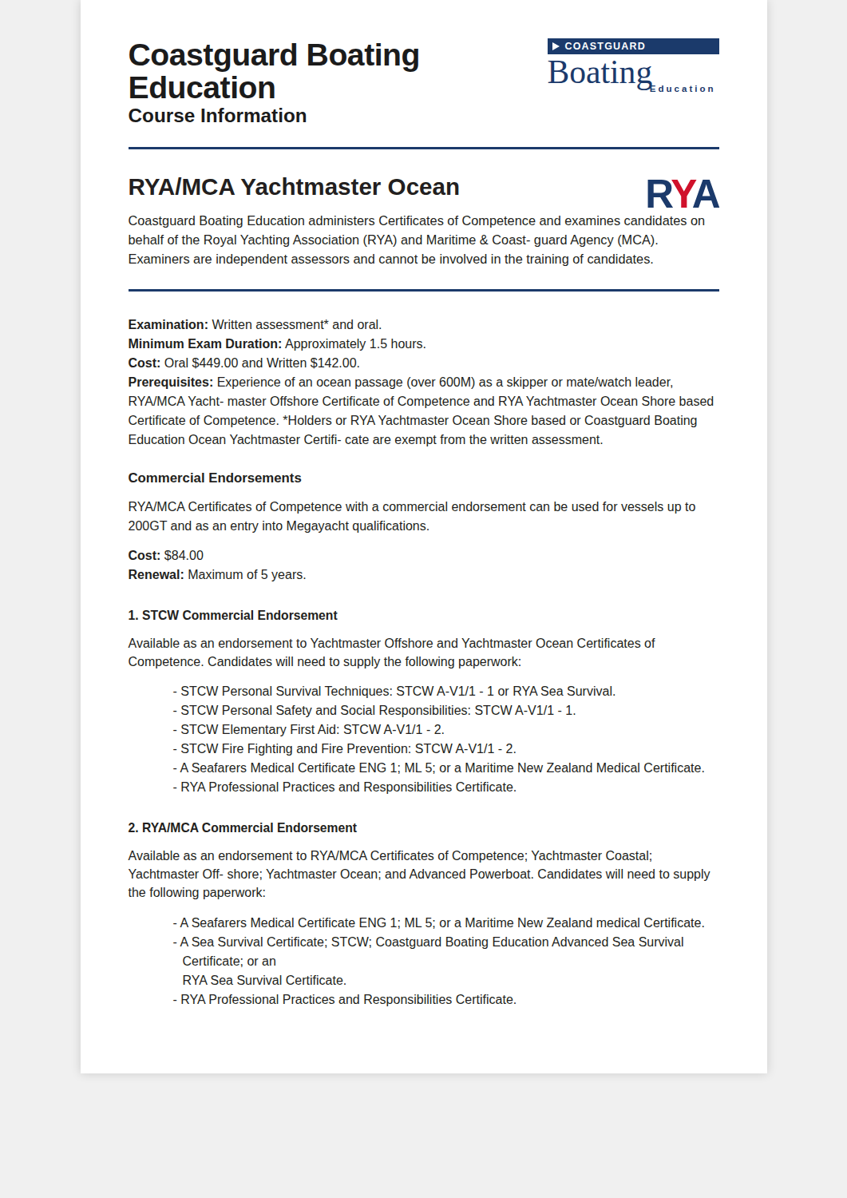Coastguard Boating Education Course Information
Coastguard Boating Education
RYA/MCA Yachtmaster Ocean
RYA
Coastguard Boating Education administers Certificates of Competence and examines candidates on behalf of the Royal Yachting Association (RYA) and Maritime & Coast- guard Agency (MCA). Examiners are independent assessors and cannot be involved in the training of candidates.
Examination: Written assessment* and oral.
Minimum Exam Duration: Approximately 1.5 hours.
Cost: Oral $449.00 and Written $142.00.
Prerequisites: Experience of an ocean passage (over 600M) as a skipper or mate/watch leader, RYA/MCA Yacht- master Offshore Certificate of Competence and RYA Yachtmaster Ocean Shore based Certificate of Competence. *Holders or RYA Yachtmaster Ocean Shore based or Coastguard Boating Education Ocean Yachtmaster Certifi- cate are exempt from the written assessment.
Commercial Endorsements
RYA/MCA Certificates of Competence with a commercial endorsement can be used for vessels up to 200GT and as an entry into Megayacht qualifications.
Cost: $84.00
Renewal: Maximum of 5 years.
1. STCW Commercial Endorsement
Available as an endorsement to Yachtmaster Offshore and Yachtmaster Ocean Certificates of Competence. Candidates will need to supply the following paperwork:
STCW Personal Survival Techniques: STCW A-V1/1 - 1 or RYA Sea Survival.
STCW Personal Safety and Social Responsibilities: STCW A-V1/1 - 1.
STCW Elementary First Aid: STCW A-V1/1 - 2.
STCW Fire Fighting and Fire Prevention: STCW A-V1/1 - 2.
A Seafarers Medical Certificate ENG 1; ML 5; or a Maritime New Zealand Medical Certificate.
RYA Professional Practices and Responsibilities Certificate.
2. RYA/MCA Commercial Endorsement
Available as an endorsement to RYA/MCA Certificates of Competence; Yachtmaster Coastal; Yachtmaster Off- shore; Yachtmaster Ocean; and Advanced Powerboat. Candidates will need to supply the following paperwork:
A Seafarers Medical Certificate ENG 1; ML 5; or a Maritime New Zealand medical Certificate.
A Sea Survival Certificate; STCW; Coastguard Boating Education Advanced Sea Survival Certificate; or an
RYA Sea Survival Certificate.
RYA Professional Practices and Responsibilities Certificate.